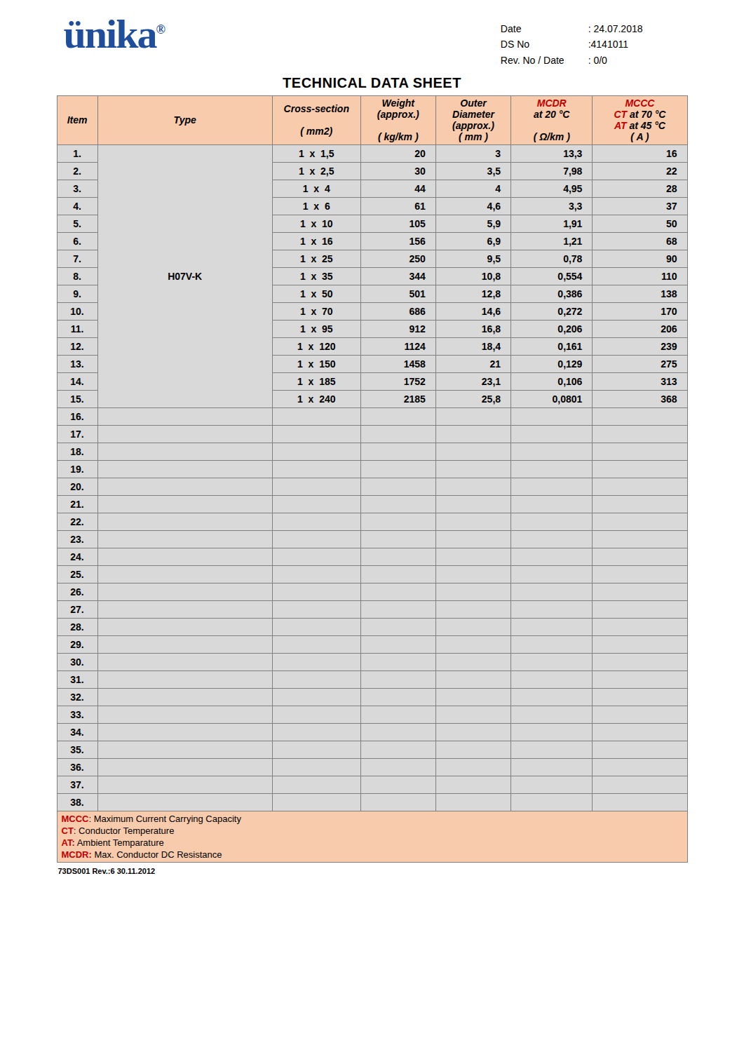ünika®
| Date | : 24.07.2018 |
| DS No | :4141011 |
| Rev. No / Date | : 0/0 |
TECHNICAL DATA SHEET
| Item | Type | Cross-section ( mm2) | Weight (approx.) ( kg/km ) | Outer Diameter (approx.) ( mm ) | MCDR at 20 °C ( Ω/km ) | MCCC CT at 70 °C AT at 45 °C ( A ) |
| --- | --- | --- | --- | --- | --- | --- |
| 1. | H07V-K | 1 x 1,5 | 20 | 3 | 13,3 | 16 |
| 2. | 1 x 2,5 | 30 | 3,5 | 7,98 | 22 |
| 3. | 1 x 4 | 44 | 4 | 4,95 | 28 |
| 4. | 1 x 6 | 61 | 4,6 | 3,3 | 37 |
| 5. | 1 x 10 | 105 | 5,9 | 1,91 | 50 |
| 6. | 1 x 16 | 156 | 6,9 | 1,21 | 68 |
| 7. | 1 x 25 | 250 | 9,5 | 0,78 | 90 |
| 8. | 1 x 35 | 344 | 10,8 | 0,554 | 110 |
| 9. | 1 x 50 | 501 | 12,8 | 0,386 | 138 |
| 10. | 1 x 70 | 686 | 14,6 | 0,272 | 170 |
| 11. | 1 x 95 | 912 | 16,8 | 0,206 | 206 |
| 12. | 1 x 120 | 1124 | 18,4 | 0,161 | 239 |
| 13. | 1 x 150 | 1458 | 21 | 0,129 | 275 |
| 14. | 1 x 185 | 1752 | 23,1 | 0,106 | 313 |
| 15. | 1 x 240 | 2185 | 25,8 | 0,0801 | 368 |
| 16. | | | | | | |
| 17. | | | | | | |
| 18. | | | | | | |
| 19. | | | | | | |
| 20. | | | | | | |
| 21. | | | | | | |
| 22. | | | | | | |
| 23. | | | | | | |
| 24. | | | | | | |
| 25. | | | | | | |
| 26. | | | | | | |
| 27. | | | | | | |
| 28. | | | | | | |
| 29. | | | | | | |
| 30. | | | | | | |
| 31. | | | | | | |
| 32. | | | | | | |
| 33. | | | | | | |
| 34. | | | | | | |
| 35. | | | | | | |
| 36. | | | | | | |
| 37. | | | | | | |
| 38. | | | | | | |
MCCC: Maximum Current Carrying Capacity
CT: Conductor Temperature
AT: Ambient Temparature
MCDR: Max. Conductor DC Resistance
73DS001 Rev.:6 30.11.2012